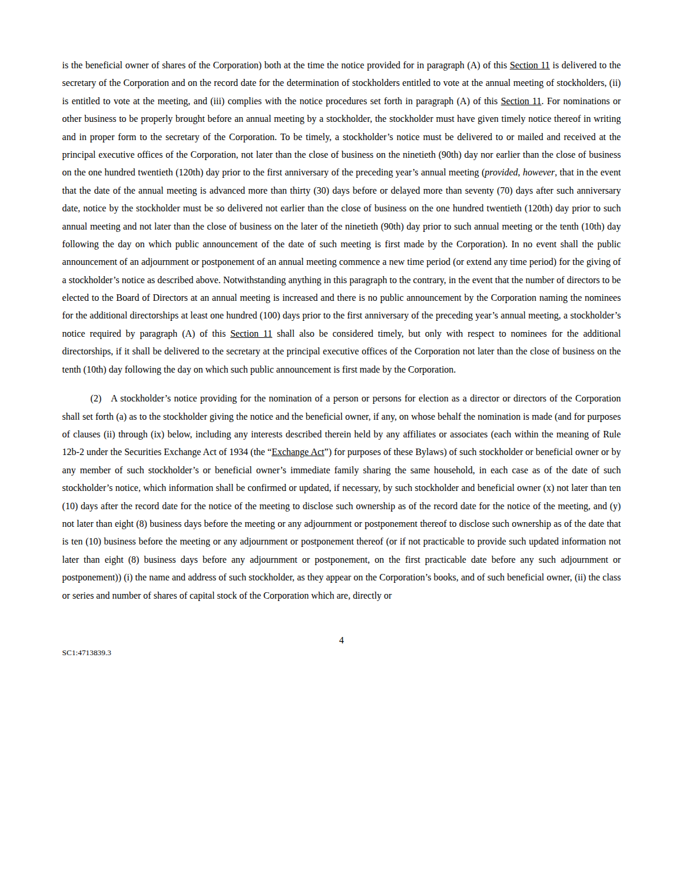is the beneficial owner of shares of the Corporation) both at the time the notice provided for in paragraph (A) of this Section 11 is delivered to the secretary of the Corporation and on the record date for the determination of stockholders entitled to vote at the annual meeting of stockholders, (ii) is entitled to vote at the meeting, and (iii) complies with the notice procedures set forth in paragraph (A) of this Section 11. For nominations or other business to be properly brought before an annual meeting by a stockholder, the stockholder must have given timely notice thereof in writing and in proper form to the secretary of the Corporation. To be timely, a stockholder’s notice must be delivered to or mailed and received at the principal executive offices of the Corporation, not later than the close of business on the ninetieth (90th) day nor earlier than the close of business on the one hundred twentieth (120th) day prior to the first anniversary of the preceding year’s annual meeting (provided, however, that in the event that the date of the annual meeting is advanced more than thirty (30) days before or delayed more than seventy (70) days after such anniversary date, notice by the stockholder must be so delivered not earlier than the close of business on the one hundred twentieth (120th) day prior to such annual meeting and not later than the close of business on the later of the ninetieth (90th) day prior to such annual meeting or the tenth (10th) day following the day on which public announcement of the date of such meeting is first made by the Corporation). In no event shall the public announcement of an adjournment or postponement of an annual meeting commence a new time period (or extend any time period) for the giving of a stockholder’s notice as described above. Notwithstanding anything in this paragraph to the contrary, in the event that the number of directors to be elected to the Board of Directors at an annual meeting is increased and there is no public announcement by the Corporation naming the nominees for the additional directorships at least one hundred (100) days prior to the first anniversary of the preceding year’s annual meeting, a stockholder’s notice required by paragraph (A) of this Section 11 shall also be considered timely, but only with respect to nominees for the additional directorships, if it shall be delivered to the secretary at the principal executive offices of the Corporation not later than the close of business on the tenth (10th) day following the day on which such public announcement is first made by the Corporation.
(2) A stockholder’s notice providing for the nomination of a person or persons for election as a director or directors of the Corporation shall set forth (a) as to the stockholder giving the notice and the beneficial owner, if any, on whose behalf the nomination is made (and for purposes of clauses (ii) through (ix) below, including any interests described therein held by any affiliates or associates (each within the meaning of Rule 12b-2 under the Securities Exchange Act of 1934 (the “Exchange Act”) for purposes of these Bylaws) of such stockholder or beneficial owner or by any member of such stockholder’s or beneficial owner’s immediate family sharing the same household, in each case as of the date of such stockholder’s notice, which information shall be confirmed or updated, if necessary, by such stockholder and beneficial owner (x) not later than ten (10) days after the record date for the notice of the meeting to disclose such ownership as of the record date for the notice of the meeting, and (y) not later than eight (8) business days before the meeting or any adjournment or postponement thereof to disclose such ownership as of the date that is ten (10) business before the meeting or any adjournment or postponement thereof (or if not practicable to provide such updated information not later than eight (8) business days before any adjournment or postponement, on the first practicable date before any such adjournment or postponement)) (i) the name and address of such stockholder, as they appear on the Corporation’s books, and of such beneficial owner, (ii) the class or series and number of shares of capital stock of the Corporation which are, directly or
4
SC1:4713839.3